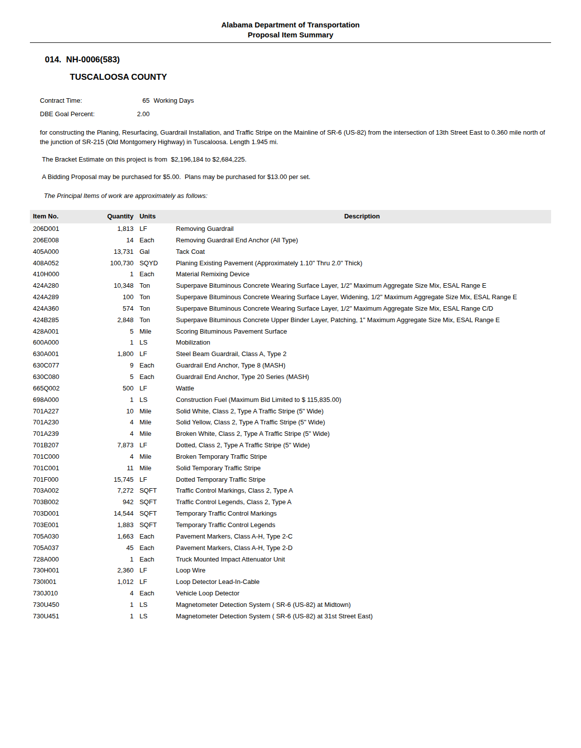Alabama Department of Transportation
Proposal Item Summary
014. NH-0006(583)
TUSCALOOSA COUNTY
Contract Time: 65 Working Days
DBE Goal Percent: 2.00
for constructing the Planing, Resurfacing, Guardrail Installation, and Traffic Stripe on the Mainline of SR-6 (US-82) from the intersection of 13th Street East to 0.360 mile north of the junction of SR-215 (Old Montgomery Highway) in Tuscaloosa. Length 1.945 mi.
The Bracket Estimate on this project is from $2,196,184 to $2,684,225.
A Bidding Proposal may be purchased for $5.00. Plans may be purchased for $13.00 per set.
The Principal Items of work are approximately as follows:
| Item No. | Quantity | Units | Description |
| --- | --- | --- | --- |
| 206D001 | 1,813 | LF | Removing Guardrail |
| 206E008 | 14 | Each | Removing Guardrail End Anchor (All Type) |
| 405A000 | 13,731 | Gal | Tack Coat |
| 408A052 | 100,730 | SQYD | Planing Existing Pavement (Approximately 1.10" Thru 2.0" Thick) |
| 410H000 | 1 | Each | Material Remixing Device |
| 424A280 | 10,348 | Ton | Superpave Bituminous Concrete Wearing Surface Layer, 1/2" Maximum Aggregate Size Mix, ESAL Range E |
| 424A289 | 100 | Ton | Superpave Bituminous Concrete Wearing Surface Layer, Widening, 1/2" Maximum Aggregate Size Mix, ESAL Range E |
| 424A360 | 574 | Ton | Superpave Bituminous Concrete Wearing Surface Layer, 1/2" Maximum Aggregate Size Mix, ESAL Range C/D |
| 424B285 | 2,848 | Ton | Superpave Bituminous Concrete Upper Binder Layer, Patching, 1" Maximum Aggregate Size Mix, ESAL Range E |
| 428A001 | 5 | Mile | Scoring Bituminous Pavement Surface |
| 600A000 | 1 | LS | Mobilization |
| 630A001 | 1,800 | LF | Steel Beam Guardrail, Class A, Type 2 |
| 630C077 | 9 | Each | Guardrail End Anchor, Type 8 (MASH) |
| 630C080 | 5 | Each | Guardrail End Anchor, Type 20 Series (MASH) |
| 665Q002 | 500 | LF | Wattle |
| 698A000 | 1 | LS | Construction Fuel (Maximum Bid Limited to $ 115,835.00) |
| 701A227 | 10 | Mile | Solid White, Class 2, Type A Traffic Stripe (5" Wide) |
| 701A230 | 4 | Mile | Solid Yellow, Class 2, Type A Traffic Stripe (5" Wide) |
| 701A239 | 4 | Mile | Broken White, Class 2, Type A Traffic Stripe (5" Wide) |
| 701B207 | 7,873 | LF | Dotted, Class 2, Type A Traffic Stripe (5" Wide) |
| 701C000 | 4 | Mile | Broken Temporary Traffic Stripe |
| 701C001 | 11 | Mile | Solid Temporary Traffic Stripe |
| 701F000 | 15,745 | LF | Dotted Temporary Traffic Stripe |
| 703A002 | 7,272 | SQFT | Traffic Control Markings, Class 2, Type A |
| 703B002 | 942 | SQFT | Traffic Control Legends, Class 2, Type A |
| 703D001 | 14,544 | SQFT | Temporary Traffic Control Markings |
| 703E001 | 1,883 | SQFT | Temporary Traffic Control Legends |
| 705A030 | 1,663 | Each | Pavement Markers, Class A-H, Type 2-C |
| 705A037 | 45 | Each | Pavement Markers, Class A-H, Type 2-D |
| 728A000 | 1 | Each | Truck Mounted Impact Attenuator Unit |
| 730H001 | 2,360 | LF | Loop Wire |
| 730I001 | 1,012 | LF | Loop Detector Lead-In-Cable |
| 730J010 | 4 | Each | Vehicle Loop Detector |
| 730U450 | 1 | LS | Magnetometer Detection System ( SR-6 (US-82) at Midtown) |
| 730U451 | 1 | LS | Magnetometer Detection System ( SR-6 (US-82) at 31st Street East) |